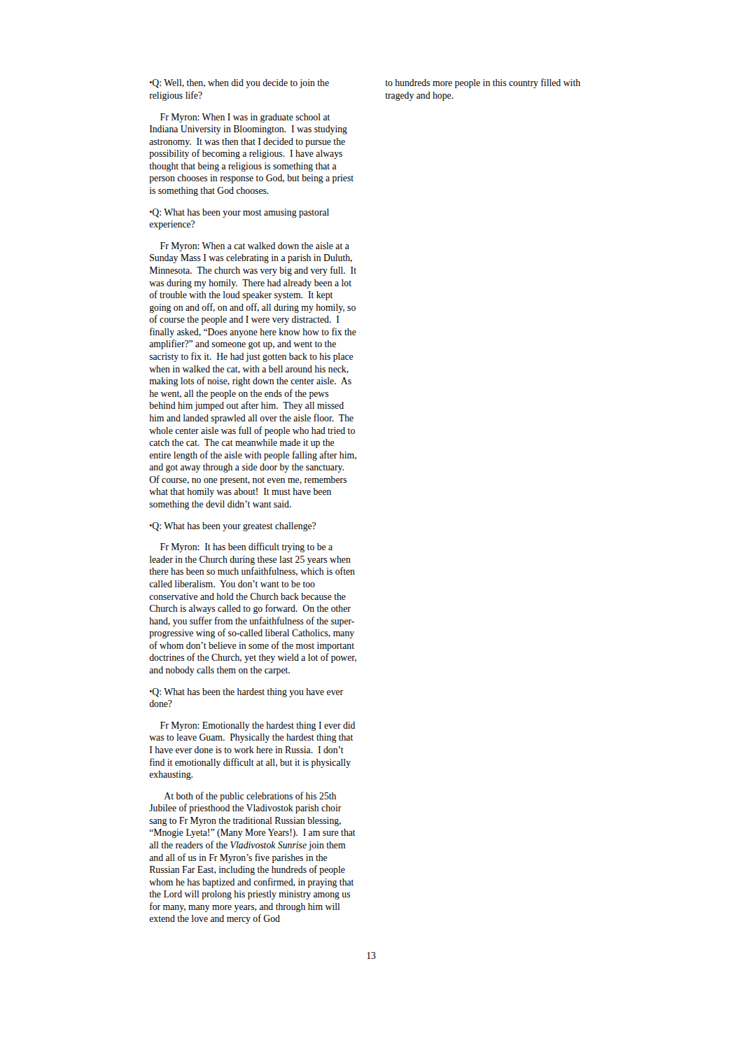•Q: Well, then, when did you decide to join the religious life?
Fr Myron: When I was in graduate school at Indiana University in Bloomington. I was studying astronomy. It was then that I decided to pursue the possibility of becoming a religious. I have always thought that being a religious is something that a person chooses in response to God, but being a priest is something that God chooses.
•Q: What has been your most amusing pastoral experience?
Fr Myron: When a cat walked down the aisle at a Sunday Mass I was celebrating in a parish in Duluth, Minnesota. The church was very big and very full. It was during my homily. There had already been a lot of trouble with the loud speaker system. It kept going on and off, on and off, all during my homily, so of course the people and I were very distracted. I finally asked, “Does anyone here know how to fix the amplifier?” and someone got up, and went to the sacristy to fix it. He had just gotten back to his place when in walked the cat, with a bell around his neck, making lots of noise, right down the center aisle. As he went, all the people on the ends of the pews behind him jumped out after him. They all missed him and landed sprawled all over the aisle floor. The whole center aisle was full of people who had tried to catch the cat. The cat meanwhile made it up the entire length of the aisle with people falling after him, and got away through a side door by the sanctuary. Of course, no one present, not even me, remembers what that homily was about! It must have been something the devil didn’t want said.
•Q: What has been your greatest challenge?
Fr Myron: It has been difficult trying to be a leader in the Church during these last 25 years when there has been so much unfaithfulness, which is often called liberalism. You don’t want to be too conservative and hold the Church back because the Church is always called to go forward. On the other hand, you suffer from the unfaithfulness of the super-progressive wing of so-called liberal Catholics, many of whom don’t believe in some of the most important doctrines of the Church, yet they wield a lot of power, and nobody calls them on the carpet.
•Q: What has been the hardest thing you have ever done?
Fr Myron: Emotionally the hardest thing I ever did was to leave Guam. Physically the hardest thing that I have ever done is to work here in Russia. I don’t find it emotionally difficult at all, but it is physically exhausting.
At both of the public celebrations of his 25th Jubilee of priesthood the Vladivostok parish choir sang to Fr Myron the traditional Russian blessing, “Mnogie Lyeta!” (Many More Years!). I am sure that all the readers of the Vladivostok Sunrise join them and all of us in Fr Myron’s five parishes in the Russian Far East, including the hundreds of people whom he has baptized and confirmed, in praying that the Lord will prolong his priestly ministry among us for many, many more years, and through him will extend the love and mercy of God
to hundreds more people in this country filled with tragedy and hope.
13